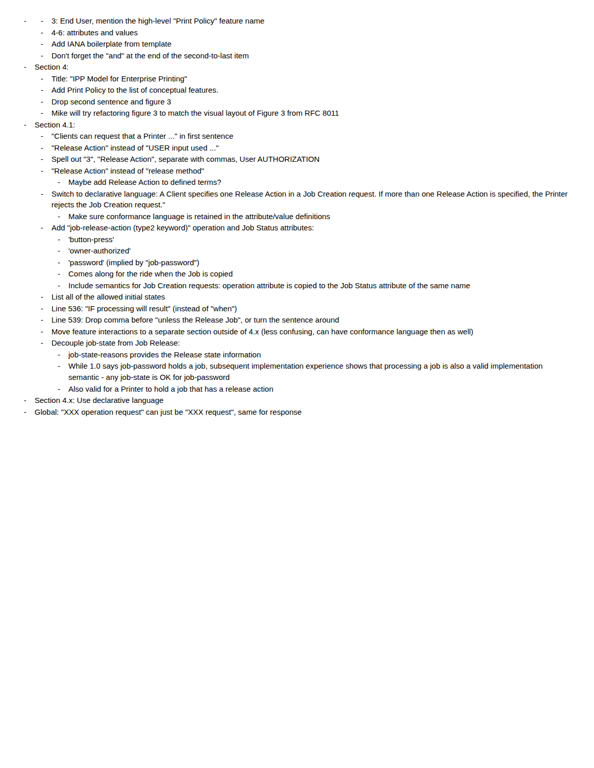3: End User, mention the high-level "Print Policy" feature name
4-6: attributes and values
Add IANA boilerplate from template
Don't forget the "and" at the end of the second-to-last item
Section 4:
Title: "IPP Model for Enterprise Printing"
Add Print Policy to the list of conceptual features.
Drop second sentence and figure 3
Mike will try refactoring figure 3 to match the visual layout of Figure 3 from RFC 8011
Section 4.1:
"Clients can request that a Printer ..." in first sentence
"Release Action" instead of "USER input used ..."
Spell out "3", "Release Action", separate with commas, User AUTHORIZATION
"Release Action" instead of "release method"
Maybe add Release Action to defined terms?
Switch to declarative language: A Client specifies one Release Action in a Job Creation request. If more than one Release Action is specified, the Printer rejects the Job Creation request."
Make sure conformance language is retained in the attribute/value definitions
Add "job-release-action (type2 keyword)" operation and Job Status attributes:
'button-press'
'owner-authorized'
'password' (implied by "job-password")
Comes along for the ride when the Job is copied
Include semantics for Job Creation requests: operation attribute is copied to the Job Status attribute of the same name
List all of the allowed initial states
Line 536: "IF processing will result" (instead of "when")
Line 539: Drop comma before "unless the Release Job", or turn the sentence around
Move feature interactions to a separate section outside of 4.x (less confusing, can have conformance language then as well)
Decouple job-state from Job Release:
job-state-reasons provides the Release state information
While 1.0 says job-password holds a job, subsequent implementation experience shows that processing a job is also a valid implementation semantic - any job-state is OK for job-password
Also valid for a Printer to hold a job that has a release action
Section 4.x: Use declarative language
Global: "XXX operation request" can just be "XXX request", same for response